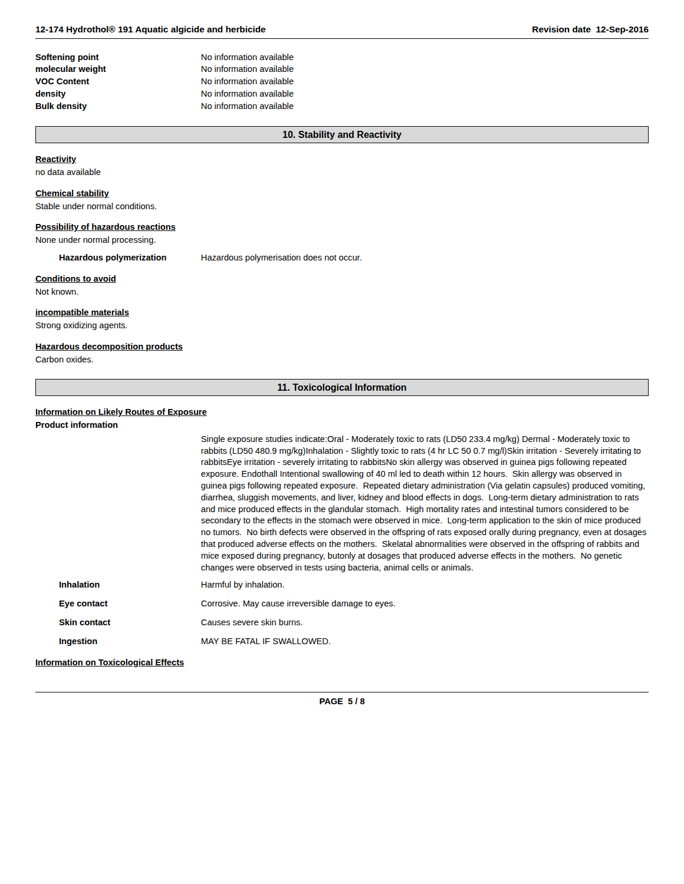12-174 Hydrothol® 191 Aquatic algicide and herbicide
Revision date 12-Sep-2016
| Softening point | No information available |
| molecular weight | No information available |
| VOC Content | No information available |
| density | No information available |
| Bulk density | No information available |
10. Stability and Reactivity
Reactivity
no data available
Chemical stability
Stable under normal conditions.
Possibility of hazardous reactions
None under normal processing.
Hazardous polymerization
Hazardous polymerisation does not occur.
Conditions to avoid
Not known.
incompatible materials
Strong oxidizing agents.
Hazardous decomposition products
Carbon oxides.
11. Toxicological Information
Information on Likely Routes of Exposure
Product information
Single exposure studies indicate:Oral - Moderately toxic to rats (LD50 233.4 mg/kg) Dermal - Moderately toxic to rabbits (LD50 480.9 mg/kg)Inhalation - Slightly toxic to rats (4 hr LC 50 0.7 mg/l)Skin irritation - Severely irritating to rabbitsEye irritation - severely irritating to rabbitsNo skin allergy was observed in guinea pigs following repeated exposure. Endothall Intentional swallowing of 40 ml led to death within 12 hours. Skin allergy was observed in guinea pigs following repeated exposure. Repeated dietary administration (Via gelatin capsules) produced vomiting, diarrhea, sluggish movements, and liver, kidney and blood effects in dogs. Long-term dietary administration to rats and mice produced effects in the glandular stomach. High mortality rates and intestinal tumors considered to be secondary to the effects in the stomach were observed in mice. Long-term application to the skin of mice produced no tumors. No birth defects were observed in the offspring of rats exposed orally during pregnancy, even at dosages that produced adverse effects on the mothers. Skelatal abnormalities were observed in the offspring of rabbits and mice exposed during pregnancy, butonly at dosages that produced adverse effects in the mothers. No genetic changes were observed in tests using bacteria, animal cells or animals.
Inhalation
Harmful by inhalation.
Eye contact
Corrosive. May cause irreversible damage to eyes.
Skin contact
Causes severe skin burns.
Ingestion
MAY BE FATAL IF SWALLOWED.
Information on Toxicological Effects
PAGE 5 / 8